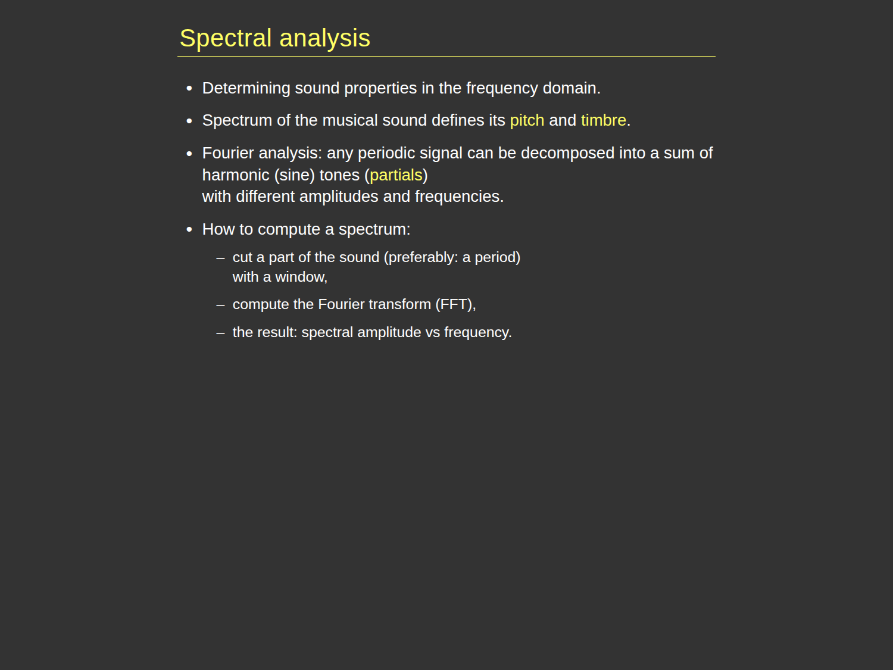Spectral analysis
Determining sound properties in the frequency domain.
Spectrum of the musical sound defines its pitch and timbre.
Fourier analysis: any periodic signal can be decomposed into a sum of harmonic (sine) tones (partials)
with different amplitudes and frequencies.
How to compute a spectrum:
cut a part of the sound (preferably: a period)
with a window,
compute the Fourier transform (FFT),
the result: spectral amplitude vs frequency.